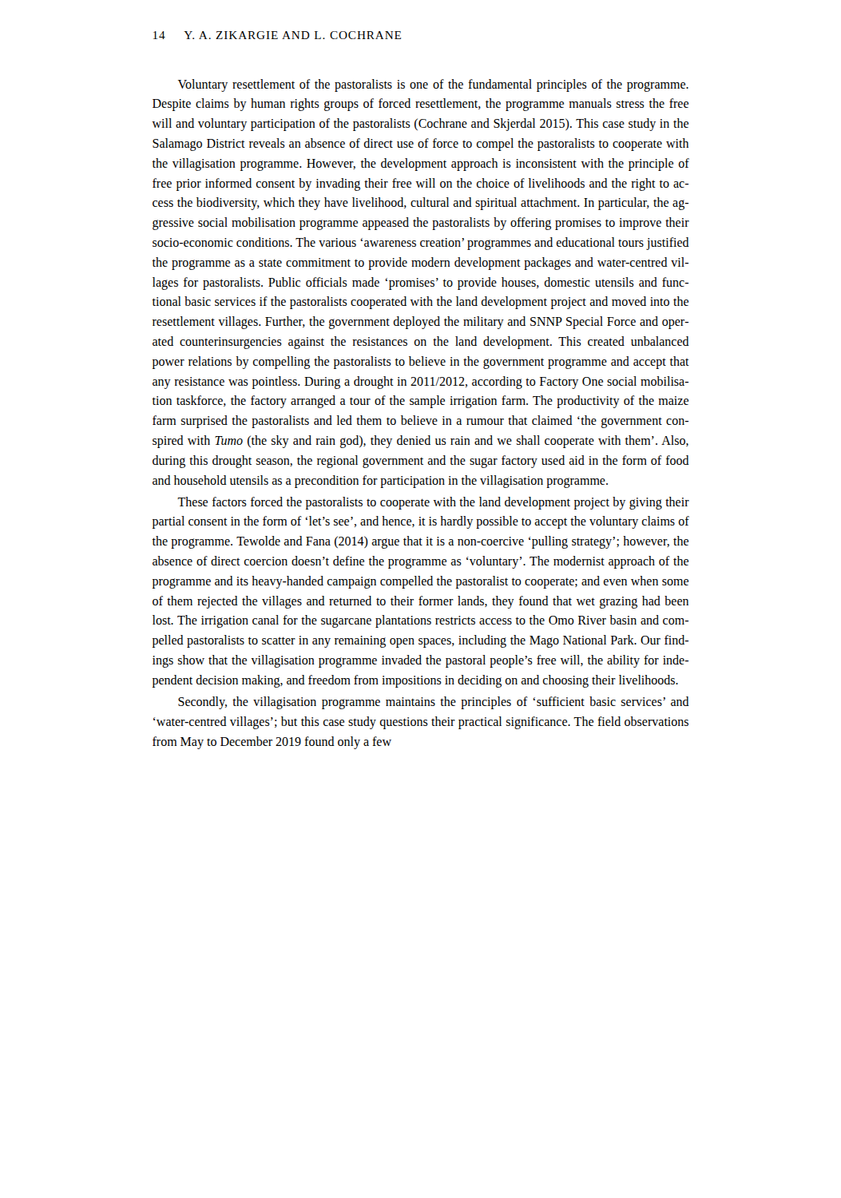14 Y. A. ZIKARGIE AND L. COCHRANE
Voluntary resettlement of the pastoralists is one of the fundamental principles of the programme. Despite claims by human rights groups of forced resettlement, the programme manuals stress the free will and voluntary participation of the pastoralists (Cochrane and Skjerdal 2015). This case study in the Salamago District reveals an absence of direct use of force to compel the pastoralists to cooperate with the villagisation programme. However, the development approach is inconsistent with the principle of free prior informed consent by invading their free will on the choice of livelihoods and the right to access the biodiversity, which they have livelihood, cultural and spiritual attachment. In particular, the aggressive social mobilisation programme appeased the pastoralists by offering promises to improve their socio-economic conditions. The various ‘awareness creation’ programmes and educational tours justified the programme as a state commitment to provide modern development packages and water-centred villages for pastoralists. Public officials made ‘promises’ to provide houses, domestic utensils and functional basic services if the pastoralists cooperated with the land development project and moved into the resettlement villages. Further, the government deployed the military and SNNP Special Force and operated counterinsurgencies against the resistances on the land development. This created unbalanced power relations by compelling the pastoralists to believe in the government programme and accept that any resistance was pointless. During a drought in 2011/2012, according to Factory One social mobilisation taskforce, the factory arranged a tour of the sample irrigation farm. The productivity of the maize farm surprised the pastoralists and led them to believe in a rumour that claimed ‘the government conspired with Tumo (the sky and rain god), they denied us rain and we shall cooperate with them’. Also, during this drought season, the regional government and the sugar factory used aid in the form of food and household utensils as a precondition for participation in the villagisation programme.
These factors forced the pastoralists to cooperate with the land development project by giving their partial consent in the form of ‘let’s see’, and hence, it is hardly possible to accept the voluntary claims of the programme. Tewolde and Fana (2014) argue that it is a non-coercive ‘pulling strategy’; however, the absence of direct coercion doesn’t define the programme as ‘voluntary’. The modernist approach of the programme and its heavy-handed campaign compelled the pastoralist to cooperate; and even when some of them rejected the villages and returned to their former lands, they found that wet grazing had been lost. The irrigation canal for the sugarcane plantations restricts access to the Omo River basin and compelled pastoralists to scatter in any remaining open spaces, including the Mago National Park. Our findings show that the villagisation programme invaded the pastoral people’s free will, the ability for independent decision making, and freedom from impositions in deciding on and choosing their livelihoods.
Secondly, the villagisation programme maintains the principles of ‘sufficient basic services’ and ‘water-centred villages’; but this case study questions their practical significance. The field observations from May to December 2019 found only a few